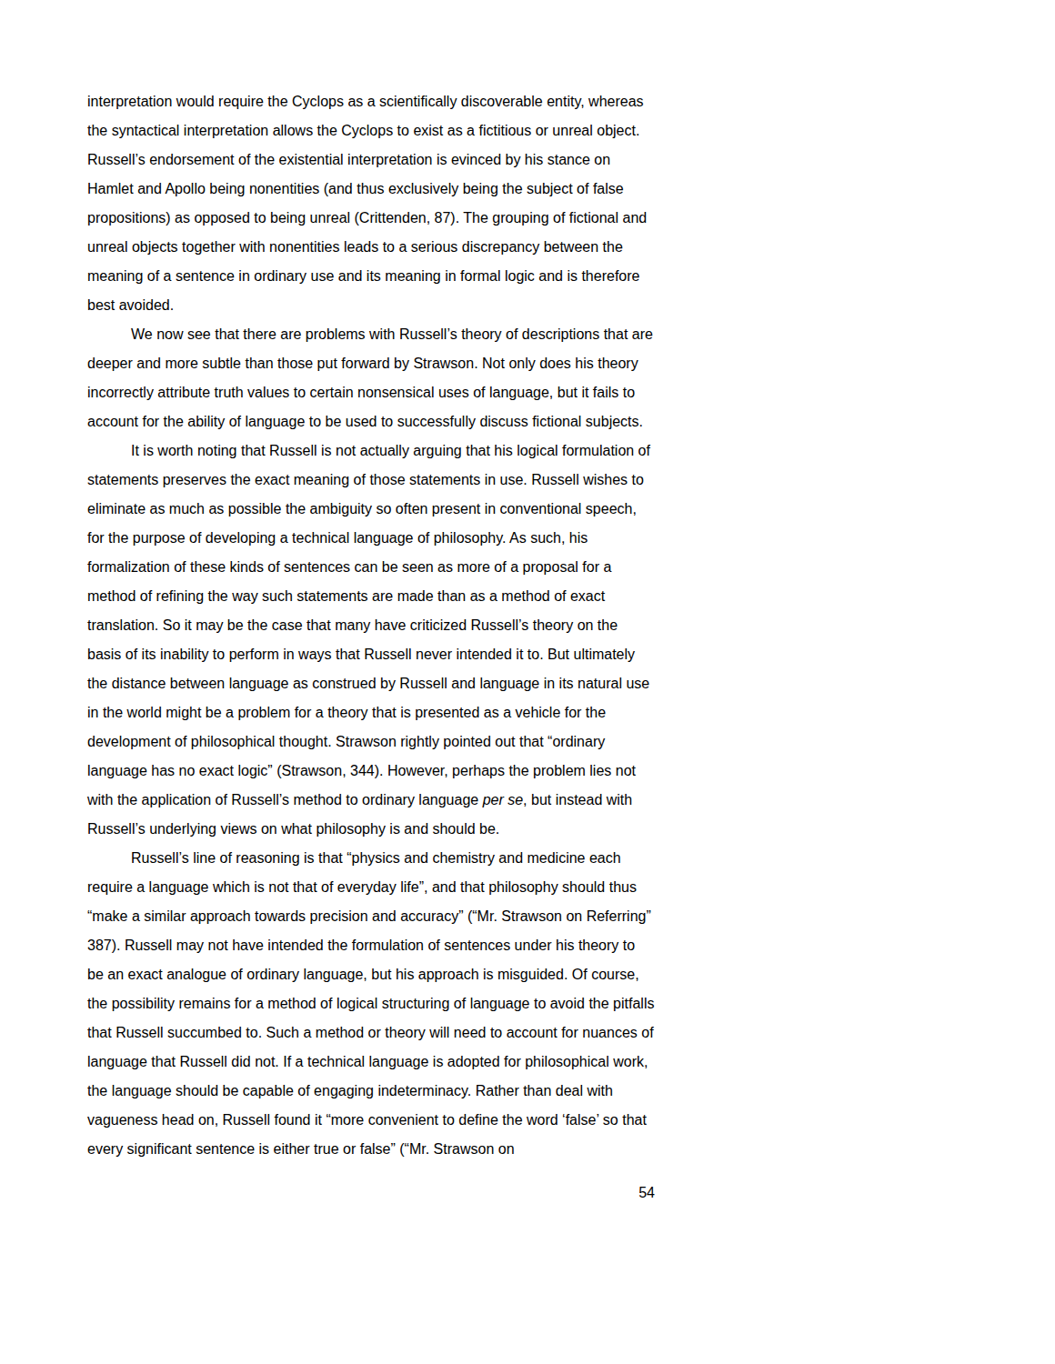interpretation would require the Cyclops as a scientifically discoverable entity, whereas the syntactical interpretation allows the Cyclops to exist as a fictitious or unreal object. Russell’s endorsement of the existential interpretation is evinced by his stance on Hamlet and Apollo being nonentities (and thus exclusively being the subject of false propositions) as opposed to being unreal (Crittenden, 87). The grouping of fictional and unreal objects together with nonentities leads to a serious discrepancy between the meaning of a sentence in ordinary use and its meaning in formal logic and is therefore best avoided.
We now see that there are problems with Russell’s theory of descriptions that are deeper and more subtle than those put forward by Strawson. Not only does his theory incorrectly attribute truth values to certain nonsensical uses of language, but it fails to account for the ability of language to be used to successfully discuss fictional subjects.
It is worth noting that Russell is not actually arguing that his logical formulation of statements preserves the exact meaning of those statements in use. Russell wishes to eliminate as much as possible the ambiguity so often present in conventional speech, for the purpose of developing a technical language of philosophy. As such, his formalization of these kinds of sentences can be seen as more of a proposal for a method of refining the way such statements are made than as a method of exact translation. So it may be the case that many have criticized Russell’s theory on the basis of its inability to perform in ways that Russell never intended it to. But ultimately the distance between language as construed by Russell and language in its natural use in the world might be a problem for a theory that is presented as a vehicle for the development of philosophical thought. Strawson rightly pointed out that “ordinary language has no exact logic” (Strawson, 344). However, perhaps the problem lies not with the application of Russell’s method to ordinary language per se, but instead with Russell’s underlying views on what philosophy is and should be.
Russell’s line of reasoning is that “physics and chemistry and medicine each require a language which is not that of everyday life”, and that philosophy should thus “make a similar approach towards precision and accuracy” (“Mr. Strawson on Referring” 387). Russell may not have intended the formulation of sentences under his theory to be an exact analogue of ordinary language, but his approach is misguided. Of course, the possibility remains for a method of logical structuring of language to avoid the pitfalls that Russell succumbed to. Such a method or theory will need to account for nuances of language that Russell did not. If a technical language is adopted for philosophical work, the language should be capable of engaging indeterminacy. Rather than deal with vagueness head on, Russell found it “more convenient to define the word ‘false’ so that every significant sentence is either true or false” (“Mr. Strawson on
54